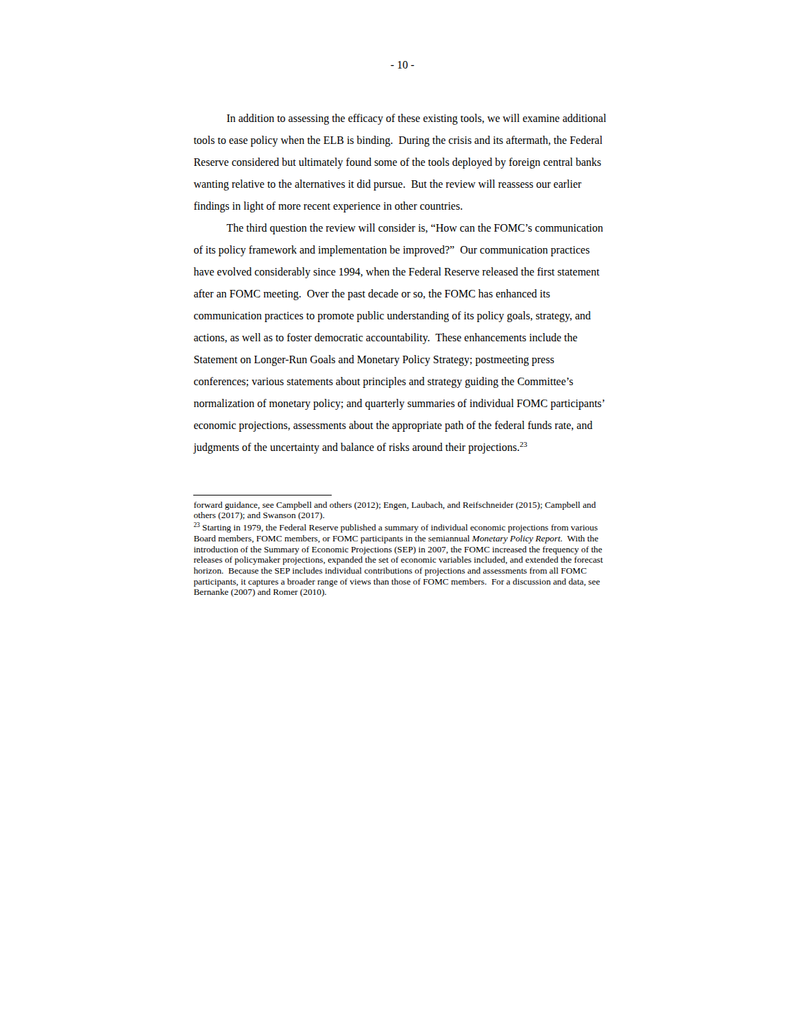- 10 -
In addition to assessing the efficacy of these existing tools, we will examine additional tools to ease policy when the ELB is binding. During the crisis and its aftermath, the Federal Reserve considered but ultimately found some of the tools deployed by foreign central banks wanting relative to the alternatives it did pursue. But the review will reassess our earlier findings in light of more recent experience in other countries.
The third question the review will consider is, “How can the FOMC’s communication of its policy framework and implementation be improved?” Our communication practices have evolved considerably since 1994, when the Federal Reserve released the first statement after an FOMC meeting. Over the past decade or so, the FOMC has enhanced its communication practices to promote public understanding of its policy goals, strategy, and actions, as well as to foster democratic accountability. These enhancements include the Statement on Longer-Run Goals and Monetary Policy Strategy; postmeeting press conferences; various statements about principles and strategy guiding the Committee’s normalization of monetary policy; and quarterly summaries of individual FOMC participants’ economic projections, assessments about the appropriate path of the federal funds rate, and judgments of the uncertainty and balance of risks around their projections.23
forward guidance, see Campbell and others (2012); Engen, Laubach, and Reifschneider (2015); Campbell and others (2017); and Swanson (2017).
23 Starting in 1979, the Federal Reserve published a summary of individual economic projections from various Board members, FOMC members, or FOMC participants in the semiannual Monetary Policy Report. With the introduction of the Summary of Economic Projections (SEP) in 2007, the FOMC increased the frequency of the releases of policymaker projections, expanded the set of economic variables included, and extended the forecast horizon. Because the SEP includes individual contributions of projections and assessments from all FOMC participants, it captures a broader range of views than those of FOMC members. For a discussion and data, see Bernanke (2007) and Romer (2010).